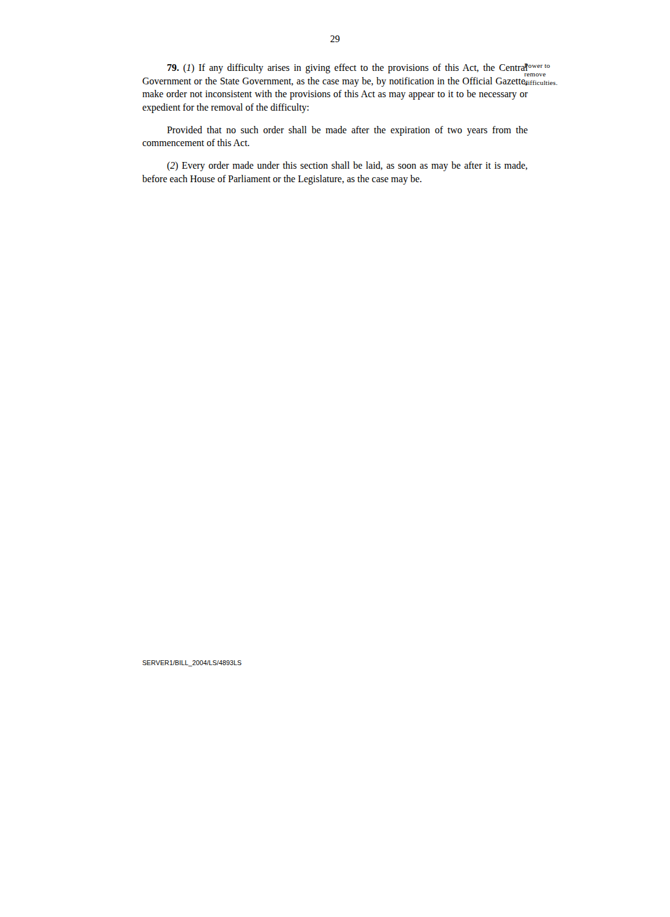29
Power to remove difficulties.
79. (1) If any difficulty arises in giving effect to the provisions of this Act, the Central Government or the State Government, as the case may be, by notification in the Official Gazette, make order not inconsistent with the provisions of this Act as may appear to it to be necessary or expedient for the removal of the difficulty:
Provided that no such order shall be made after the expiration of two years from the commencement of this Act.
(2) Every order made under this section shall be laid, as soon as may be after it is made, before each House of Parliament or the Legislature, as the case may be.
SERVER1/BILL_2004/LS/4893LS